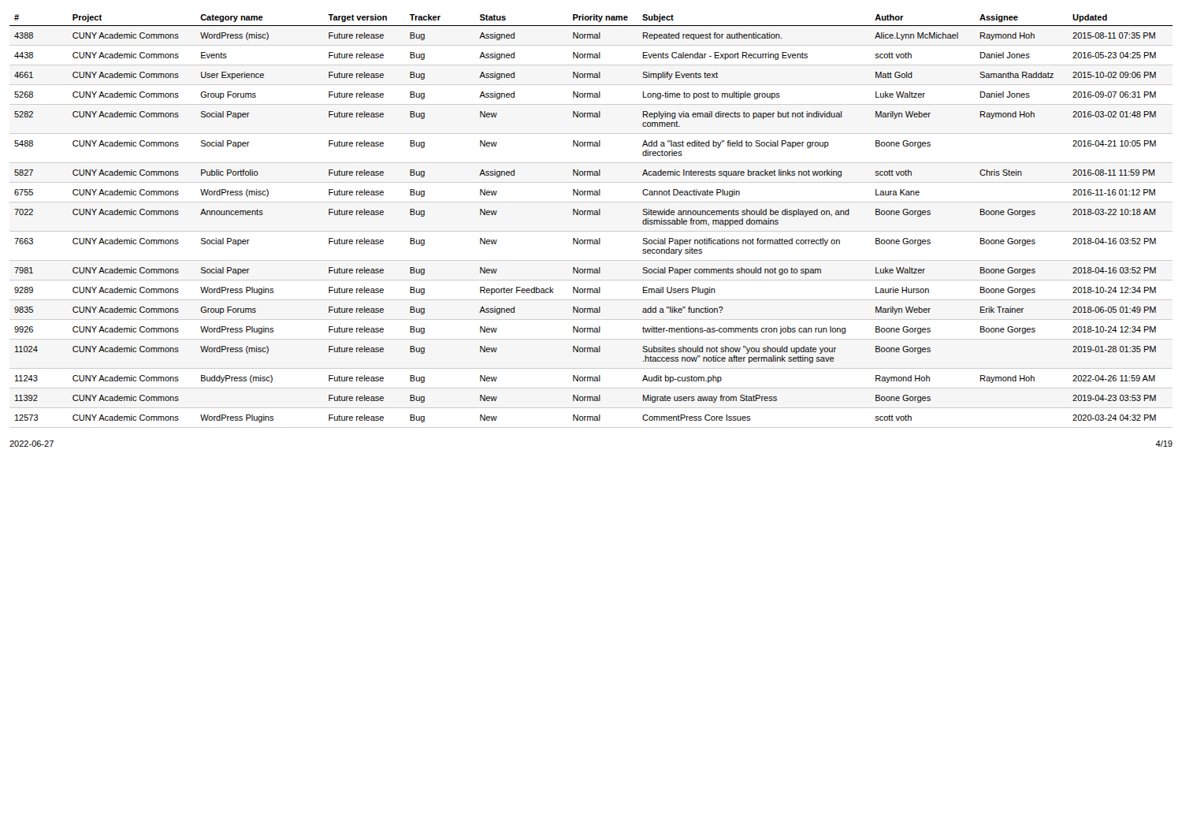| # | Project | Category name | Target version | Tracker | Status | Priority name | Subject | Author | Assignee | Updated |
| --- | --- | --- | --- | --- | --- | --- | --- | --- | --- | --- |
| 4388 | CUNY Academic Commons | WordPress (misc) | Future release | Bug | Assigned | Normal | Repeated request for authentication. | Alice.Lynn McMichael | Raymond Hoh | 2015-08-11 07:35 PM |
| 4438 | CUNY Academic Commons | Events | Future release | Bug | Assigned | Normal | Events Calendar - Export Recurring Events | scott voth | Daniel Jones | 2016-05-23 04:25 PM |
| 4661 | CUNY Academic Commons | User Experience | Future release | Bug | Assigned | Normal | Simplify Events text | Matt Gold | Samantha Raddatz | 2015-10-02 09:06 PM |
| 5268 | CUNY Academic Commons | Group Forums | Future release | Bug | Assigned | Normal | Long-time to post to multiple groups | Luke Waltzer | Daniel Jones | 2016-09-07 06:31 PM |
| 5282 | CUNY Academic Commons | Social Paper | Future release | Bug | New | Normal | Replying via email directs to paper but not individual comment. | Marilyn Weber | Raymond Hoh | 2016-03-02 01:48 PM |
| 5488 | CUNY Academic Commons | Social Paper | Future release | Bug | New | Normal | Add a "last edited by" field to Social Paper group directories | Boone Gorges | | 2016-04-21 10:05 PM |
| 5827 | CUNY Academic Commons | Public Portfolio | Future release | Bug | Assigned | Normal | Academic Interests square bracket links not working | scott voth | Chris Stein | 2016-08-11 11:59 PM |
| 6755 | CUNY Academic Commons | WordPress (misc) | Future release | Bug | New | Normal | Cannot Deactivate Plugin | Laura Kane | | 2016-11-16 01:12 PM |
| 7022 | CUNY Academic Commons | Announcements | Future release | Bug | New | Normal | Sitewide announcements should be displayed on, and dismissable from, mapped domains | Boone Gorges | Boone Gorges | 2018-03-22 10:18 AM |
| 7663 | CUNY Academic Commons | Social Paper | Future release | Bug | New | Normal | Social Paper notifications not formatted correctly on secondary sites | Boone Gorges | Boone Gorges | 2018-04-16 03:52 PM |
| 7981 | CUNY Academic Commons | Social Paper | Future release | Bug | New | Normal | Social Paper comments should not go to spam | Luke Waltzer | Boone Gorges | 2018-04-16 03:52 PM |
| 9289 | CUNY Academic Commons | WordPress Plugins | Future release | Bug | Reporter Feedback | Normal | Email Users Plugin | Laurie Hurson | Boone Gorges | 2018-10-24 12:34 PM |
| 9835 | CUNY Academic Commons | Group Forums | Future release | Bug | Assigned | Normal | add a "like" function? | Marilyn Weber | Erik Trainer | 2018-06-05 01:49 PM |
| 9926 | CUNY Academic Commons | WordPress Plugins | Future release | Bug | New | Normal | twitter-mentions-as-comments cron jobs can run long | Boone Gorges | Boone Gorges | 2018-10-24 12:34 PM |
| 11024 | CUNY Academic Commons | WordPress (misc) | Future release | Bug | New | Normal | Subsites should not show "you should update your .htaccess now" notice after permalink setting save | Boone Gorges | | 2019-01-28 01:35 PM |
| 11243 | CUNY Academic Commons | BuddyPress (misc) | Future release | Bug | New | Normal | Audit bp-custom.php | Raymond Hoh | Raymond Hoh | 2022-04-26 11:59 AM |
| 11392 | CUNY Academic Commons | | Future release | Bug | New | Normal | Migrate users away from StatPress | Boone Gorges | | 2019-04-23 03:53 PM |
| 12573 | CUNY Academic Commons | WordPress Plugins | Future release | Bug | New | Normal | CommentPress Core Issues | scott voth | | 2020-03-24 04:32 PM |
2022-06-27 4/19